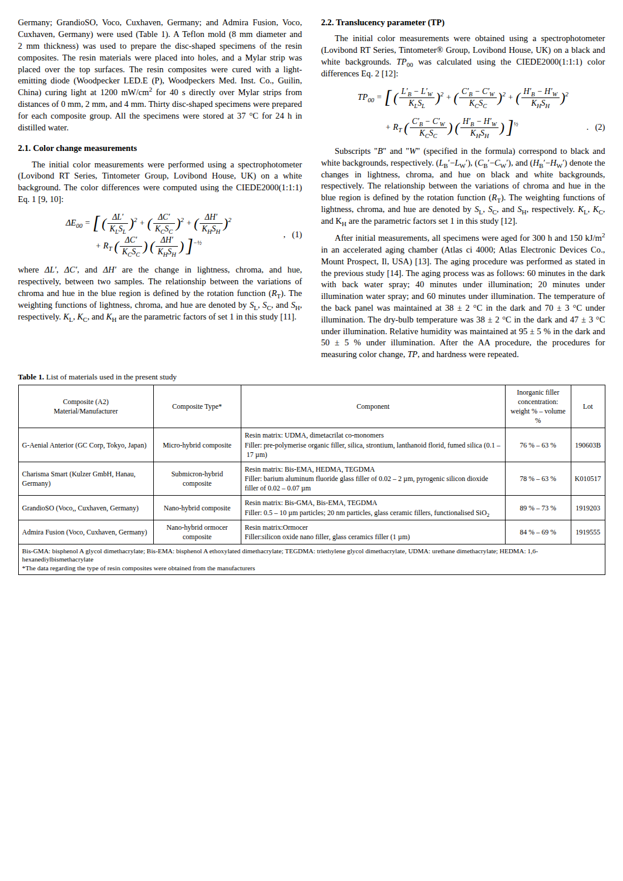Germany; GrandioSO, Voco, Cuxhaven, Germany; and Admira Fusion, Voco, Cuxhaven, Germany) were used (Table 1). A Teflon mold (8 mm diameter and 2 mm thickness) was used to prepare the disc-shaped specimens of the resin composites. The resin materials were placed into holes, and a Mylar strip was placed over the top surfaces. The resin composites were cured with a light-emitting diode (Woodpecker LED.E (P), Woodpeckers Med. Inst. Co., Guilin, China) curing light at 1200 mW/cm2 for 40 s directly over Mylar strips from distances of 0 mm, 2 mm, and 4 mm. Thirty disc-shaped specimens were prepared for each composite group. All the specimens were stored at 37 °C for 24 h in distilled water.
2.1. Color change measurements
The initial color measurements were performed using a spectrophotometer (Lovibond RT Series, Tintometer Group, Lovibond House, UK) on a white background. The color differences were computed using the CIEDE2000(1:1:1) Eq. 1 [9, 10]:
ΔE00 = [ (ΔL′KLSL)2 + (ΔC′KCSC)2 + (ΔH′KHSH)2
+ RT (ΔC′KCSC) (ΔH′KHSH) ]−½ , (1)
where ΔL′, ΔC′, and ΔH′ are the change in lightness, chroma, and hue, respectively, between two samples. The relationship between the variations of chroma and hue in the blue region is defined by the rotation function (RT). The weighting functions of lightness, chroma, and hue are denoted by SL, SC, and SH, respectively. KL, KC, and KH are the parametric factors of set 1 in this study [11].
2.2. Translucency parameter (TP)
The initial color measurements were obtained using a spectrophotometer (Lovibond RT Series, Tintometer® Group, Lovibond House, UK) on a black and white backgrounds. TP00 was calculated using the CIEDE2000(1:1:1) color differences Eq. 2 [12]:
TP00 = [ (L′B − L′W KLSL)2 + (C′B − C′W KCSC)2 + (H′B − H′W KHSH)2
+ RT (C′B − C′W KCSC) (H′B − H′W KHSH) ]½ . (2)
Subscripts "B" and "W" (specified in the formula) correspond to black and white backgrounds, respectively. (LB′−LW′), (CB′−CW′), and (HB′−HW′) denote the changes in lightness, chroma, and hue on black and white backgrounds, respectively. The relationship between the variations of chroma and hue in the blue region is defined by the rotation function (RT). The weighting functions of lightness, chroma, and hue are denoted by SL, SC, and SH, respectively. KL, KC, and KH are the parametric factors set 1 in this study [12].
After initial measurements, all specimens were aged for 300 h and 150 kJ/m2 in an accelerated aging chamber (Atlas ci 4000; Atlas Electronic Devices Co., Mount Prospect, Il, USA) [13]. The aging procedure was performed as stated in the previous study [14]. The aging process was as follows: 60 minutes in the dark with back water spray; 40 minutes under illumination; 20 minutes under illumination water spray; and 60 minutes under illumination. The temperature of the back panel was maintained at 38 ± 2 °C in the dark and 70 ± 3 °C under illumination. The dry-bulb temperature was 38 ± 2 °C in the dark and 47 ± 3 °C under illumination. Relative humidity was maintained at 95 ± 5 % in the dark and 50 ± 5 % under illumination. After the AA procedure, the procedures for measuring color change, TP, and hardness were repeated.
Table 1. List of materials used in the present study
| Composite (A2) Material/Manufacturer | Composite Type* | Component | Inorganic filler concentration: weight % – volume % | Lot |
| --- | --- | --- | --- | --- |
| G-Aenial Anterior (GC Corp, Tokyo, Japan) | Micro-hybrid composite | Resin matrix: UDMA, dimetacrilat co-monomers Filler: pre-polymerise organic filler, silica, strontium, lanthanoid florid, fumed silica (0.1 – 17 µm) | 76 % – 63 % | 190603B |
| Charisma Smart (Kulzer GmbH, Hanau, Germany) | Submicron-hybrid composite | Resin matrix: Bis-EMA, HEDMA, TEGDMA Filler: barium aluminum fluoride glass filler of 0.02 – 2 µm, pyrogenic silicon dioxide filler of 0.02 – 0.07 µm | 78 % – 63 % | K010517 |
| GrandioSO (Voco,, Cuxhaven, Germany) | Nano-hybrid composite | Resin matrix: Bis-GMA, Bis-EMA, TEGDMA Filler: 0.5 – 10 µm particles; 20 nm particles, glass ceramic fillers, functionalised SiO 2 | 89 % – 73 % | 1919203 |
| Admira Fusion (Voco, Cuxhaven, Germany) | Nano-hybrid ormocer composite | Resin matrix:Ormocer Filler:silicon oxide nano filler, glass ceramics filler (1 µm) | 84 % – 69 % | 1919555 |
| Bis-GMA: bisphenol A glycol dimethacrylate; Bis-EMA: bisphenol A ethoxylated dimethacrylate; TEGDMA: triethylene glycol dimethacrylate, UDMA: urethane dimethacrylate; HEDMA: 1,6-hexanediylbismethacrylate *The data regarding the type of resin composites were obtained from the manufacturers |